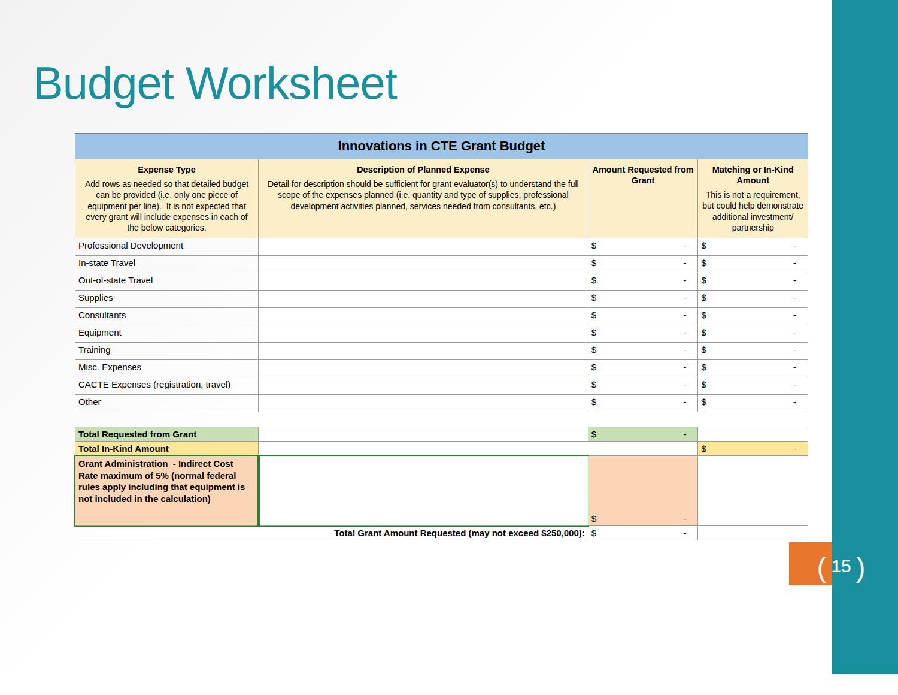( 15 )
Budget Worksheet
| Innovations in CTE Grant Budget |
| --- |
| Expense Type Add rows as needed so that detailed budget can be provided (i.e. only one piece of equipment per line). It is not expected that every grant will include expenses in each of the below categories. | Description of Planned Expense Detail for description should be sufficient for grant evaluator(s) to understand the full scope of the expenses planned (i.e. quantity and type of supplies, professional development activities planned, services needed from consultants, etc.) | Amount Requested from Grant | Matching or In-Kind Amount This is not a requirement, but could help demonstrate additional investment/ partnership |
| Professional Development | | $ - | $ - |
| In-state Travel | | $ - | $ - |
| Out-of-state Travel | | $ - | $ - |
| Supplies | | $ - | $ - |
| Consultants | | $ - | $ - |
| Equipment | | $ - | $ - |
| Training | | $ - | $ - |
| Misc. Expenses | | $ - | $ - |
| CACTE Expenses (registration, travel) | | $ - | $ - |
| Other | | $ - | $ - |
| Total Requested from Grant | | $ - | |
| Total In-Kind Amount | | | $ - |
| Grant Administration - Indirect Cost Rate maximum of 5% (normal federal rules apply including that equipment is not included in the calculation) | | $ - | |
| Total Grant Amount Requested (may not exceed $250,000): | $ - | |